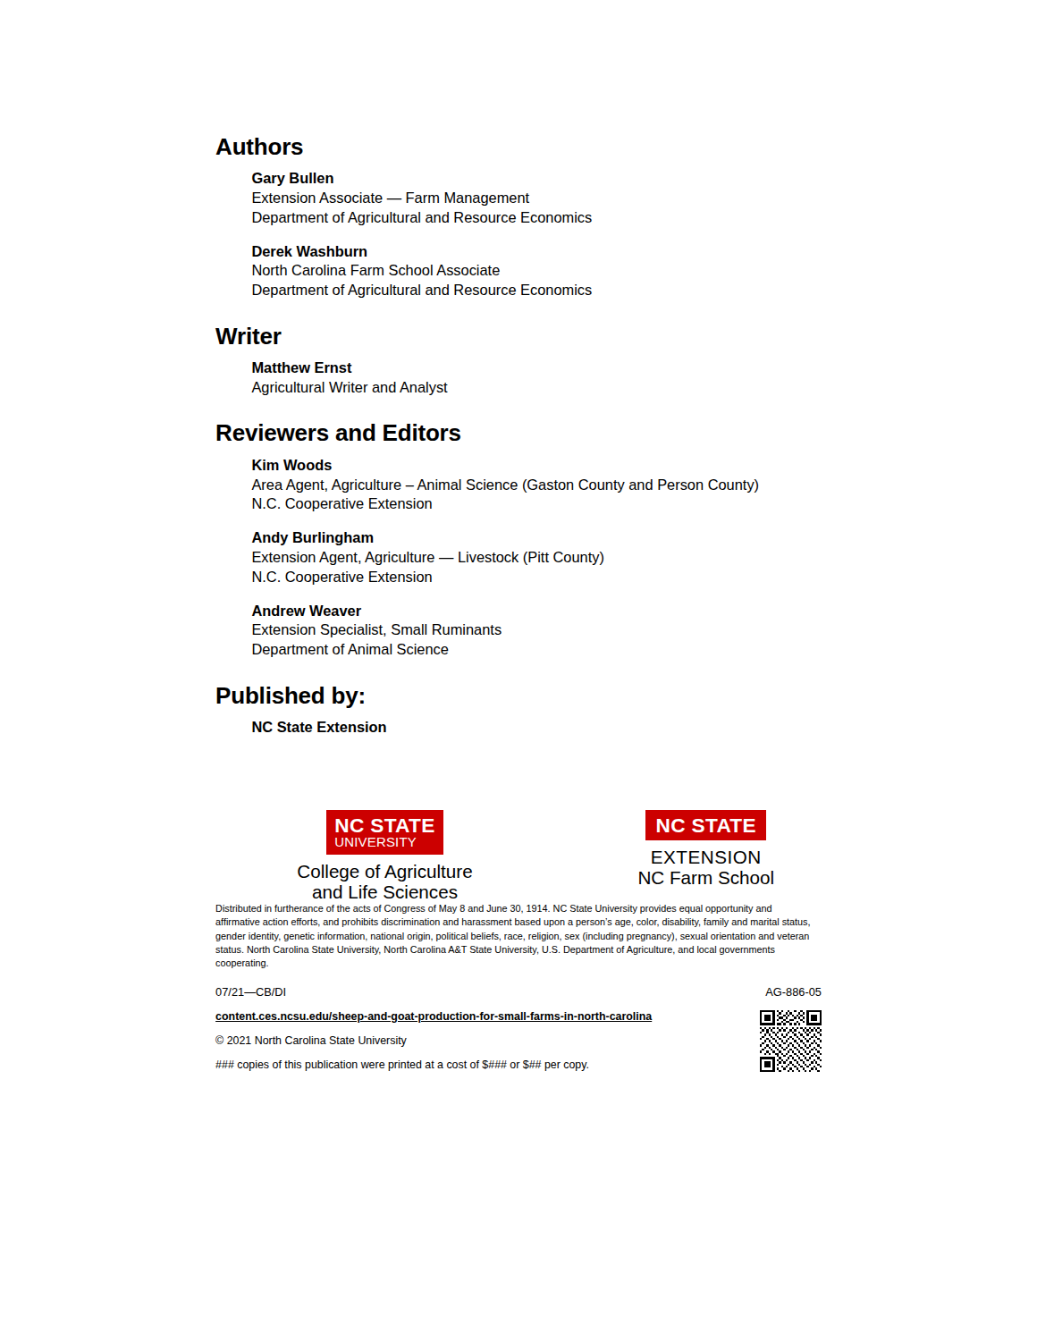Authors
Gary Bullen
Extension Associate — Farm Management
Department of Agricultural and Resource Economics
Derek Washburn
North Carolina Farm School Associate
Department of Agricultural and Resource Economics
Writer
Matthew Ernst
Agricultural Writer and Analyst
Reviewers and Editors
Kim Woods
Area Agent, Agriculture – Animal Science (Gaston County and Person County)
N.C. Cooperative Extension
Andy Burlingham
Extension Agent, Agriculture — Livestock (Pitt County)
N.C. Cooperative Extension
Andrew Weaver
Extension Specialist, Small Ruminants
Department of Animal Science
Published by:
NC State Extension
NC STATE UNIVERSITY
College of Agriculture
and Life Sciences
NC STATE
EXTENSION
NC Farm School
Distributed in furtherance of the acts of Congress of May 8 and June 30, 1914. NC State University provides equal opportunity and affirmative action efforts, and prohibits discrimination and harassment based upon a person’s age, color, disability, family and marital status, gender identity, genetic information, national origin, political beliefs, race, religion, sex (including pregnancy), sexual orientation and veteran status. North Carolina State University, North Carolina A&T State University, U.S. Department of Agriculture, and local governments cooperating.
07/21—CB/DI
AG-886-05
content.ces.ncsu.edu/sheep-and-goat-production-for-small-farms-in-north-carolina
© 2021 North Carolina State University
### copies of this publication were printed at a cost of $### or $## per copy.